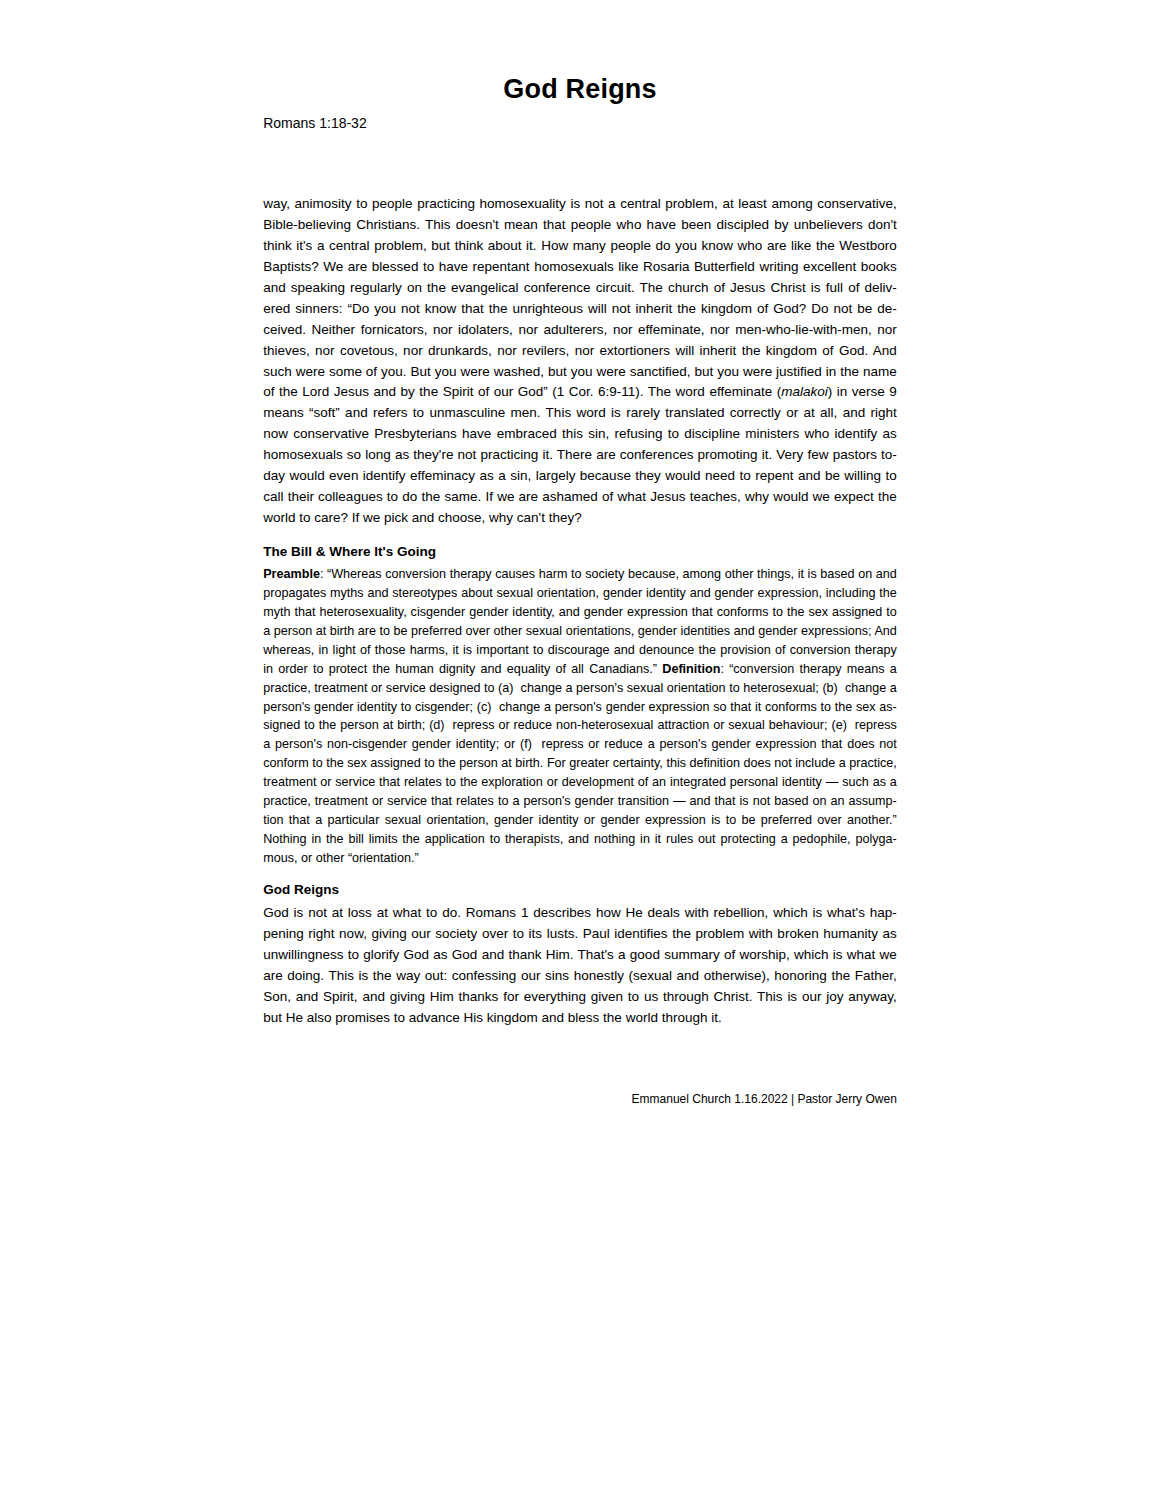God Reigns
Romans 1:18-32
way, animosity to people practicing homosexuality is not a central problem, at least among conservative, Bible-believing Christians. This doesn't mean that people who have been discipled by unbelievers don't think it's a central problem, but think about it. How many people do you know who are like the Westboro Baptists? We are blessed to have repentant homosexuals like Rosaria Butterfield writing excellent books and speaking regularly on the evangelical conference circuit. The church of Jesus Christ is full of delivered sinners: “Do you not know that the unrighteous will not inherit the kingdom of God? Do not be deceived. Neither fornicators, nor idolaters, nor adulterers, nor effeminate, nor men-who-lie-with-men, nor thieves, nor covetous, nor drunkards, nor revilers, nor extortioners will inherit the kingdom of God. And such were some of you. But you were washed, but you were sanctified, but you were justified in the name of the Lord Jesus and by the Spirit of our God” (1 Cor. 6:9-11). The word effeminate (malakoi) in verse 9 means “soft” and refers to unmasculine men. This word is rarely translated correctly or at all, and right now conservative Presbyterians have embraced this sin, refusing to discipline ministers who identify as homosexuals so long as they're not practicing it. There are conferences promoting it. Very few pastors today would even identify effeminacy as a sin, largely because they would need to repent and be willing to call their colleagues to do the same. If we are ashamed of what Jesus teaches, why would we expect the world to care? If we pick and choose, why can't they?
The Bill & Where It's Going
Preamble: “Whereas conversion therapy causes harm to society because, among other things, it is based on and propagates myths and stereotypes about sexual orientation, gender identity and gender expression, including the myth that heterosexuality, cisgender gender identity, and gender expression that conforms to the sex assigned to a person at birth are to be preferred over other sexual orientations, gender identities and gender expressions; And whereas, in light of those harms, it is important to discourage and denounce the provision of conversion therapy in order to protect the human dignity and equality of all Canadians.” Definition: “conversion therapy means a practice, treatment or service designed to (a) change a person's sexual orientation to heterosexual; (b) change a person's gender identity to cisgender; (c) change a person's gender expression so that it conforms to the sex assigned to the person at birth; (d) repress or reduce non-heterosexual attraction or sexual behaviour; (e) repress a person's non-cisgender gender identity; or (f) repress or reduce a person's gender expression that does not conform to the sex assigned to the person at birth. For greater certainty, this definition does not include a practice, treatment or service that relates to the exploration or development of an integrated personal identity — such as a practice, treatment or service that relates to a person's gender transition — and that is not based on an assumption that a particular sexual orientation, gender identity or gender expression is to be preferred over another.” Nothing in the bill limits the application to therapists, and nothing in it rules out protecting a pedophile, polygamous, or other “orientation.”
God Reigns
God is not at loss at what to do. Romans 1 describes how He deals with rebellion, which is what's happening right now, giving our society over to its lusts. Paul identifies the problem with broken humanity as unwillingness to glorify God as God and thank Him. That's a good summary of worship, which is what we are doing. This is the way out: confessing our sins honestly (sexual and otherwise), honoring the Father, Son, and Spirit, and giving Him thanks for everything given to us through Christ. This is our joy anyway, but He also promises to advance His kingdom and bless the world through it.
Emmanuel Church 1.16.2022 | Pastor Jerry Owen